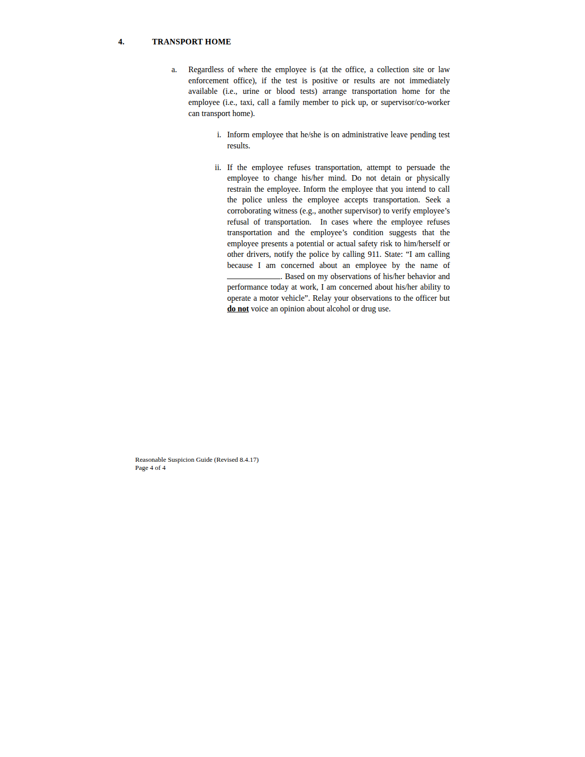4. TRANSPORT HOME
a. Regardless of where the employee is (at the office, a collection site or law enforcement office), if the test is positive or results are not immediately available (i.e., urine or blood tests) arrange transportation home for the employee (i.e., taxi, call a family member to pick up, or supervisor/co-worker can transport home).
i. Inform employee that he/she is on administrative leave pending test results.
ii. If the employee refuses transportation, attempt to persuade the employee to change his/her mind. Do not detain or physically restrain the employee. Inform the employee that you intend to call the police unless the employee accepts transportation. Seek a corroborating witness (e.g., another supervisor) to verify employee’s refusal of transportation. In cases where the employee refuses transportation and the employee’s condition suggests that the employee presents a potential or actual safety risk to him/herself or other drivers, notify the police by calling 911. State: “I am calling because I am concerned about an employee by the name of . Based on my observations of his/her behavior and performance today at work, I am concerned about his/her ability to operate a motor vehicle”. Relay your observations to the officer but do not voice an opinion about alcohol or drug use.
Reasonable Suspicion Guide (Revised 8.4.17)
Page 4 of 4